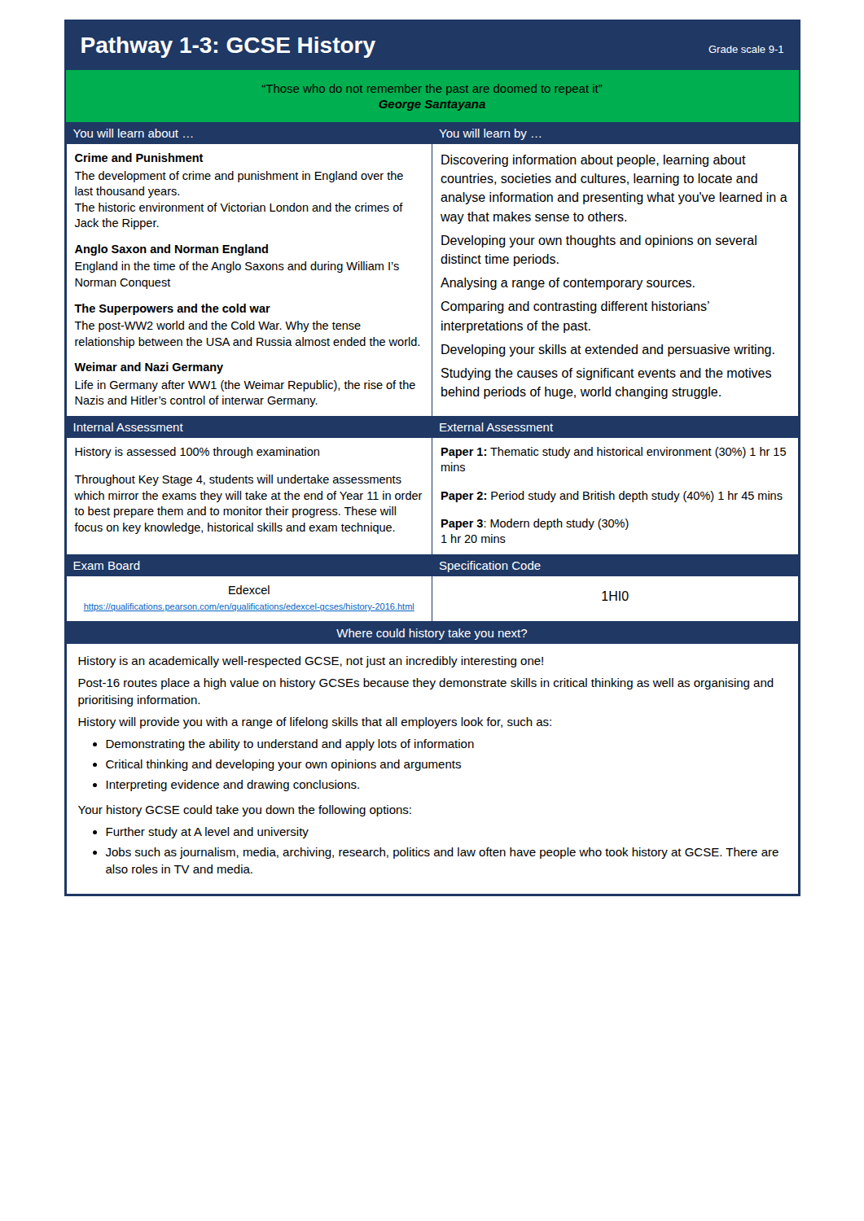Pathway 1-3: GCSE History
Grade scale 9-1
“Those who do not remember the past are doomed to repeat it” George Santayana
| You will learn about … | You will learn by … |
| --- | --- |
| Crime and Punishment The development of crime and punishment in England over the last thousand years. The historic environment of Victorian London and the crimes of Jack the Ripper. Anglo Saxon and Norman England England in the time of the Anglo Saxons and during William I’s Norman Conquest The Superpowers and the cold war The post-WW2 world and the Cold War. Why the tense relationship between the USA and Russia almost ended the world. Weimar and Nazi Germany Life in Germany after WW1 (the Weimar Republic), the rise of the Nazis and Hitler’s control of interwar Germany. | Discovering information about people, learning about countries, societies and cultures, learning to locate and analyse information and presenting what you've learned in a way that makes sense to others. Developing your own thoughts and opinions on several distinct time periods. Analysing a range of contemporary sources. Comparing and contrasting different historians’ interpretations of the past. Developing your skills at extended and persuasive writing. Studying the causes of significant events and the motives behind periods of huge, world changing struggle. |
| Internal Assessment | External Assessment |
| History is assessed 100% through examination Throughout Key Stage 4, students will undertake assessments which mirror the exams they will take at the end of Year 11 in order to best prepare them and to monitor their progress. These will focus on key knowledge, historical skills and exam technique. | Paper 1: Thematic study and historical environment (30%) 1 hr 15 mins Paper 2: Period study and British depth study (40%) 1 hr 45 mins Paper 3 : Modern depth study (30%) 1 hr 20 mins |
| Exam Board | Specification Code |
| Edexcel https://qualifications.pearson.com/en/qualifications/edexcel-gcses/history-2016.html | 1HI0 |
Where could history take you next?
History is an academically well-respected GCSE, not just an incredibly interesting one!
Post-16 routes place a high value on history GCSEs because they demonstrate skills in critical thinking as well as organising and prioritising information.
History will provide you with a range of lifelong skills that all employers look for, such as:
Demonstrating the ability to understand and apply lots of information
Critical thinking and developing your own opinions and arguments
Interpreting evidence and drawing conclusions.
Your history GCSE could take you down the following options:
Further study at A level and university
Jobs such as journalism, media, archiving, research, politics and law often have people who took history at GCSE. There are also roles in TV and media.